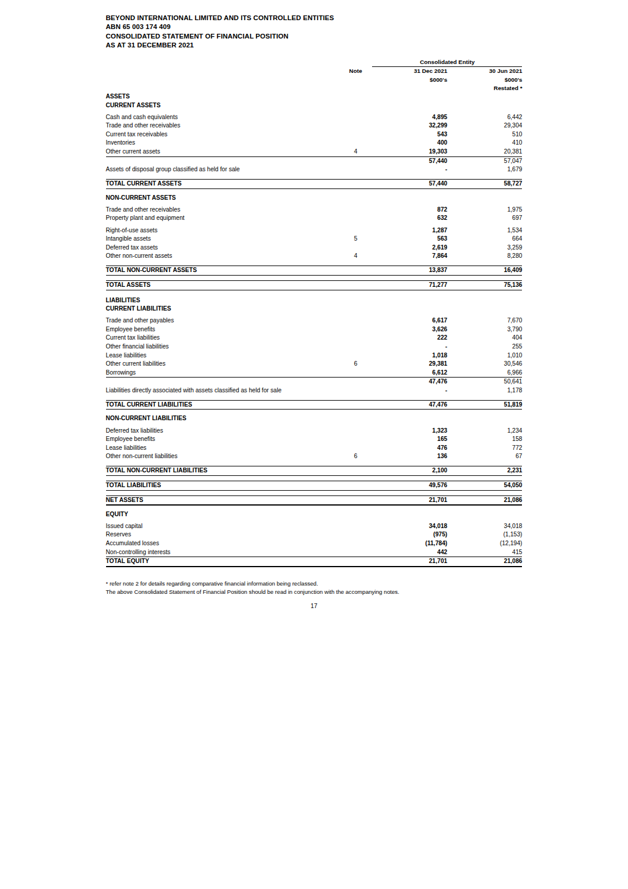BEYOND INTERNATIONAL LIMITED AND ITS CONTROLLED ENTITIES
ABN 65 003 174 409
CONSOLIDATED STATEMENT OF FINANCIAL POSITION
AS AT 31 DECEMBER 2021
| | | Consolidated Entity |
| | Note | 31 Dec 2021 | 30 Jun 2021 |
| | | $000's | $000's |
| | | | Restated * |
| ASSETS | | | |
| CURRENT ASSETS | | | |
| Cash and cash equivalents | | 4,895 | 6,442 |
| Trade and other receivables | | 32,299 | 29,304 |
| Current tax receivables | | 543 | 510 |
| Inventories | | 400 | 410 |
| Other current assets | 4 | 19,303 | 20,381 |
| | | 57,440 | 57,047 |
| Assets of disposal group classified as held for sale | | - | 1,679 |
| TOTAL CURRENT ASSETS | | 57,440 | 58,727 |
| NON-CURRENT ASSETS | | | |
| Trade and other receivables | | 872 | 1,975 |
| Property plant and equipment | | 632 | 697 |
| Right-of-use assets | | 1,287 | 1,534 |
| Intangible assets | 5 | 563 | 664 |
| Deferred tax assets | | 2,619 | 3,259 |
| Other non-current assets | 4 | 7,864 | 8,280 |
| TOTAL NON-CURRENT ASSETS | | 13,837 | 16,409 |
| TOTAL ASSETS | | 71,277 | 75,136 |
| LIABILITIES | | | |
| CURRENT LIABILITIES | | | |
| Trade and other payables | | 6,617 | 7,670 |
| Employee benefits | | 3,626 | 3,790 |
| Current tax liabilities | | 222 | 404 |
| Other financial liabilities | | - | 255 |
| Lease liabilities | | 1,018 | 1,010 |
| Other current liabilities | 6 | 29,381 | 30,546 |
| Borrowings | | 6,612 | 6,966 |
| | | 47,476 | 50,641 |
| Liabilities directly associated with assets classified as held for sale | | - | 1,178 |
| TOTAL CURRENT LIABILITIES | | 47,476 | 51,819 |
| NON-CURRENT LIABILITIES | | | |
| Deferred tax liabilities | | 1,323 | 1,234 |
| Employee benefits | | 165 | 158 |
| Lease liabilities | | 476 | 772 |
| Other non-current liabilities | 6 | 136 | 67 |
| TOTAL NON-CURRENT LIABILITIES | | 2,100 | 2,231 |
| TOTAL LIABILITIES | | 49,576 | 54,050 |
| NET ASSETS | | 21,701 | 21,086 |
| EQUITY | | | |
| Issued capital | | 34,018 | 34,018 |
| Reserves | | (975) | (1,153) |
| Accumulated losses | | (11,784) | (12,194) |
| Non-controlling interests | | 442 | 415 |
| TOTAL EQUITY | | 21,701 | 21,086 |
* refer note 2 for details regarding comparative financial information being reclassed.
The above Consolidated Statement of Financial Position should be read in conjunction with the accompanying notes.
17